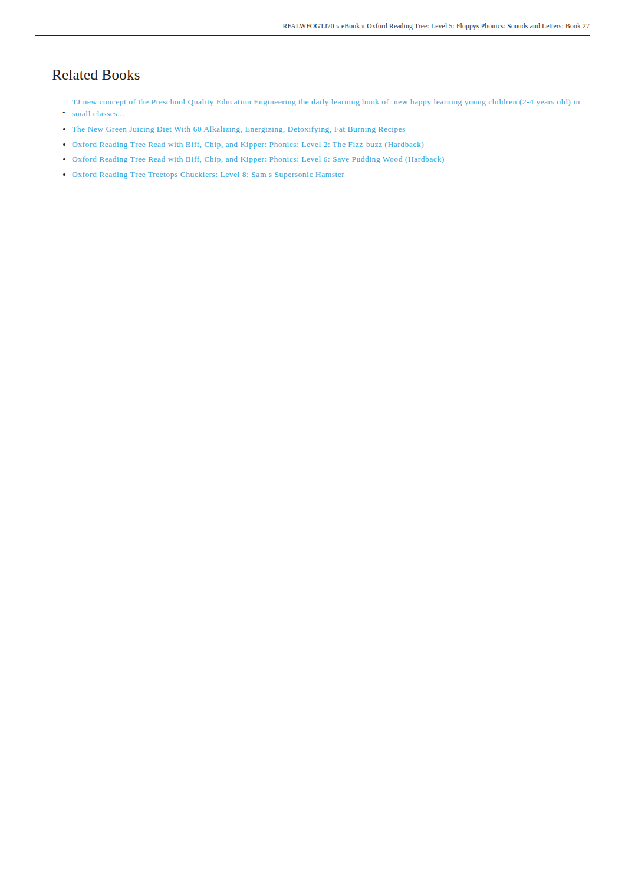RFALWFOGTJ70 » eBook » Oxford Reading Tree: Level 5: Floppys Phonics: Sounds and Letters: Book 27
Related Books
•TJ new concept of the Preschool Quality Education Engineering the daily learning book of: new happy learning young children (2-4 years old) in small classes...
The New Green Juicing Diet With 60 Alkalizing, Energizing, Detoxifying, Fat Burning Recipes
Oxford Reading Tree Read with Biff, Chip, and Kipper: Phonics: Level 2: The Fizz-buzz (Hardback)
Oxford Reading Tree Read with Biff, Chip, and Kipper: Phonics: Level 6: Save Pudding Wood (Hardback)
Oxford Reading Tree Treetops Chucklers: Level 8: Sam s Supersonic Hamster